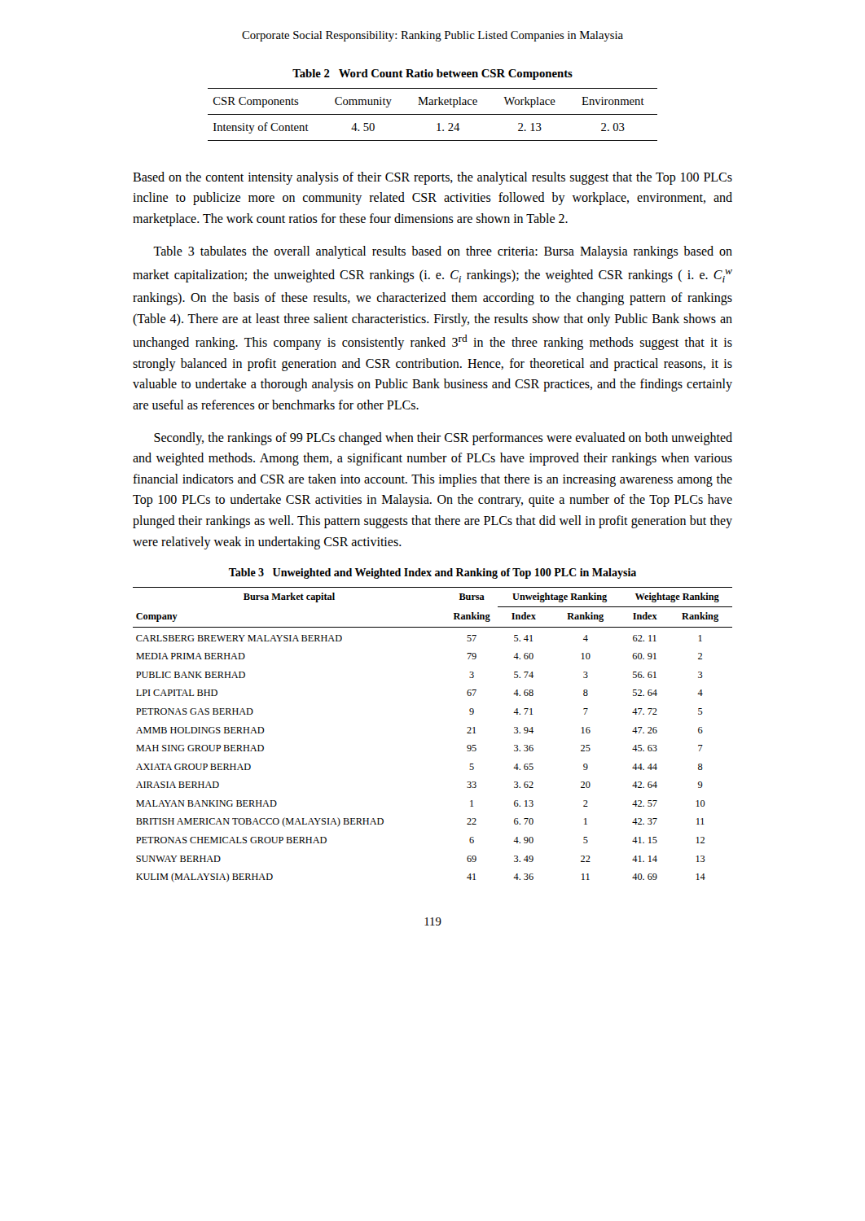Corporate Social Responsibility: Ranking Public Listed Companies in Malaysia
Table 2 Word Count Ratio between CSR Components
| CSR Components | Community | Marketplace | Workplace | Environment |
| --- | --- | --- | --- | --- |
| Intensity of Content | 4. 50 | 1. 24 | 2. 13 | 2. 03 |
Based on the content intensity analysis of their CSR reports, the analytical results suggest that the Top 100 PLCs incline to publicize more on community related CSR activities followed by workplace, environment, and marketplace. The work count ratios for these four dimensions are shown in Table 2.
Table 3 tabulates the overall analytical results based on three criteria: Bursa Malaysia rankings based on market capitalization; the unweighted CSR rankings (i. e. Ci rankings); the weighted CSR rankings ( i. e. Ciw rankings). On the basis of these results, we characterized them according to the changing pattern of rankings (Table 4). There are at least three salient characteristics. Firstly, the results show that only Public Bank shows an unchanged ranking. This company is consistently ranked 3rd in the three ranking methods suggest that it is strongly balanced in profit generation and CSR contribution. Hence, for theoretical and practical reasons, it is valuable to undertake a thorough analysis on Public Bank business and CSR practices, and the findings certainly are useful as references or benchmarks for other PLCs.
Secondly, the rankings of 99 PLCs changed when their CSR performances were evaluated on both unweighted and weighted methods. Among them, a significant number of PLCs have improved their rankings when various financial indicators and CSR are taken into account. This implies that there is an increasing awareness among the Top 100 PLCs to undertake CSR activities in Malaysia. On the contrary, quite a number of the Top PLCs have plunged their rankings as well. This pattern suggests that there are PLCs that did well in profit generation but they were relatively weak in undertaking CSR activities.
Table 3 Unweighted and Weighted Index and Ranking of Top 100 PLC in Malaysia
| Bursa Market capital | Bursa | Unweightage Ranking | Weightage Ranking |
| --- | --- | --- | --- |
| Company | Ranking | Index | Ranking | Index | Ranking |
| CARLSBERG BREWERY MALAYSIA BERHAD | 57 | 5. 41 | 4 | 62. 11 | 1 |
| MEDIA PRIMA BERHAD | 79 | 4. 60 | 10 | 60. 91 | 2 |
| PUBLIC BANK BERHAD | 3 | 5. 74 | 3 | 56. 61 | 3 |
| LPI CAPITAL BHD | 67 | 4. 68 | 8 | 52. 64 | 4 |
| PETRONAS GAS BERHAD | 9 | 4. 71 | 7 | 47. 72 | 5 |
| AMMB HOLDINGS BERHAD | 21 | 3. 94 | 16 | 47. 26 | 6 |
| MAH SING GROUP BERHAD | 95 | 3. 36 | 25 | 45. 63 | 7 |
| AXIATA GROUP BERHAD | 5 | 4. 65 | 9 | 44. 44 | 8 |
| AIRASIA BERHAD | 33 | 3. 62 | 20 | 42. 64 | 9 |
| MALAYAN BANKING BERHAD | 1 | 6. 13 | 2 | 42. 57 | 10 |
| BRITISH AMERICAN TOBACCO (MALAYSIA) BERHAD | 22 | 6. 70 | 1 | 42. 37 | 11 |
| PETRONAS CHEMICALS GROUP BERHAD | 6 | 4. 90 | 5 | 41. 15 | 12 |
| SUNWAY BERHAD | 69 | 3. 49 | 22 | 41. 14 | 13 |
| KULIM (MALAYSIA) BERHAD | 41 | 4. 36 | 11 | 40. 69 | 14 |
119